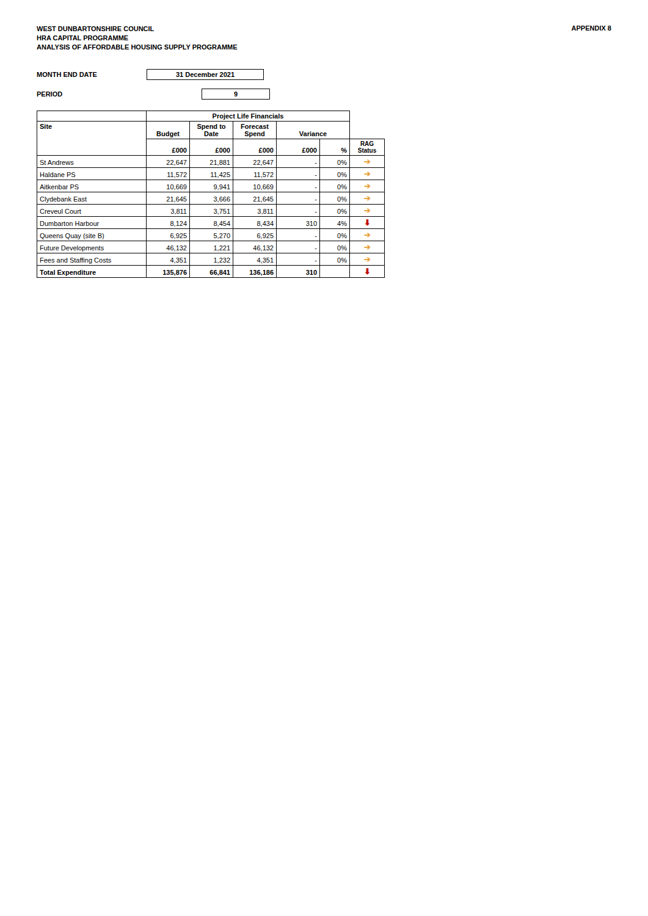WEST DUNBARTONSHIRE COUNCIL
HRA CAPITAL PROGRAMME
ANALYSIS OF AFFORDABLE HOUSING SUPPLY PROGRAMME
APPENDIX 8
MONTH END DATE 31 December 2021
PERIOD 9
| | Project Life Financials | |
| --- | --- | --- |
| Site | Budget | Spend to Date | Forecast Spend | Variance | |
| £000 | £000 | £000 | £000 | % | RAG Status |
| St Andrews | 22,647 | 21,881 | 22,647 | - | 0% | ➔ |
| Haldane PS | 11,572 | 11,425 | 11,572 | - | 0% | ➔ |
| Aitkenbar PS | 10,669 | 9,941 | 10,669 | - | 0% | ➔ |
| Clydebank East | 21,645 | 3,666 | 21,645 | - | 0% | ➔ |
| Creveul Court | 3,811 | 3,751 | 3,811 | - | 0% | ➔ |
| Dumbarton Harbour | 8,124 | 8,454 | 8,434 | 310 | 4% | ⬇ |
| Queens Quay (site B) | 6,925 | 5,270 | 6,925 | - | 0% | ➔ |
| Future Developments | 46,132 | 1,221 | 46,132 | - | 0% | ➔ |
| Fees and Staffing Costs | 4,351 | 1,232 | 4,351 | - | 0% | ➔ |
| Total Expenditure | 135,876 | 66,841 | 136,186 | 310 | | ⬇ |